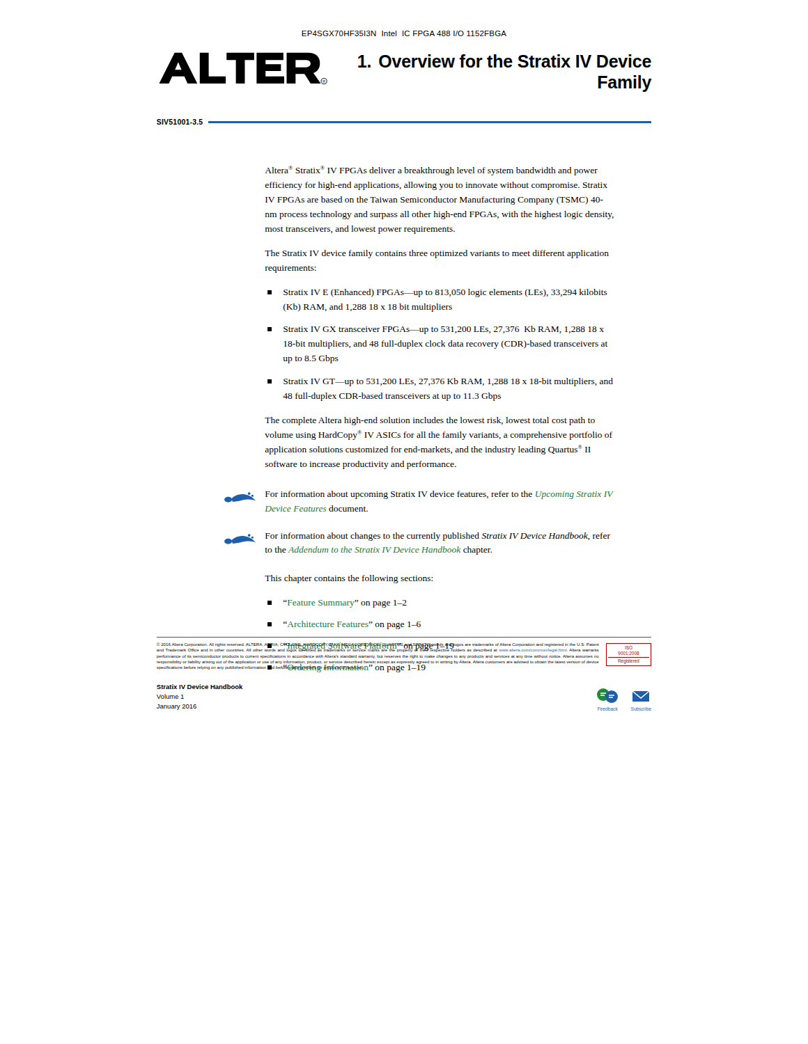EP4SGX70HF35I3N Intel IC FPGA 488 I/O 1152FBGA
R
1. Overview for the Stratix IV Device
Family
SIV51001-3.5
Altera® Stratix® IV FPGAs deliver a breakthrough level of system bandwidth and power efficiency for high-end applications, allowing you to innovate without compromise. Stratix IV FPGAs are based on the Taiwan Semiconductor Manufacturing Company (TSMC) 40-nm process technology and surpass all other high-end FPGAs, with the highest logic density, most transceivers, and lowest power requirements.
The Stratix IV device family contains three optimized variants to meet different application requirements:
Stratix IV E (Enhanced) FPGAs—up to 813,050 logic elements (LEs), 33,294 kilobits (Kb) RAM, and 1,288 18 x 18 bit multipliers
Stratix IV GX transceiver FPGAs—up to 531,200 LEs, 27,376 Kb RAM, 1,288 18 x 18-bit multipliers, and 48 full-duplex clock data recovery (CDR)-based transceivers at up to 8.5 Gbps
Stratix IV GT—up to 531,200 LEs, 27,376 Kb RAM, 1,288 18 x 18-bit multipliers, and 48 full-duplex CDR-based transceivers at up to 11.3 Gbps
The complete Altera high-end solution includes the lowest risk, lowest total cost path to volume using HardCopy® IV ASICs for all the family variants, a comprehensive portfolio of application solutions customized for end-markets, and the industry leading Quartus® II software to increase productivity and performance.
For information about upcoming Stratix IV device features, refer to the Upcoming Stratix IV Device Features document.
For information about changes to the currently published Stratix IV Device Handbook, refer to the Addendum to the Stratix IV Device Handbook chapter.
This chapter contains the following sections:
“Feature Summary” on page 1–2
“Architecture Features” on page 1–6
“Integrated Software Platform” on page 1–19
“Ordering Information” on page 1–19
© 2016 Altera Corporation. All rights reserved. ALTERA, ARRIA, CYCLONE, HARDCOPY, MAX, MEGACORE, NIOS, QUARTUS and STRATIX words and logos are trademarks of Altera Corporation and registered in the U.S. Patent and Trademark Office and in other countries. All other words and logos identified as trademarks or service marks are the property of their respective holders as described at www.altera.com/common/legal.html. Altera warrants performance of its semiconductor products to current specifications in accordance with Altera's standard warranty, but reserves the right to make changes to any products and services at any time without notice. Altera assumes no responsibility or liability arising out of the application or use of any information, product, or service described herein except as expressly agreed to in writing by Altera. Altera customers are advised to obtain the latest version of device specifications before relying on any published information and before placing orders for products or services.
ISO
9001:2008 Registered
Stratix IV Device Handbook
Volume 1
January 2016
Feedback
Subscribe